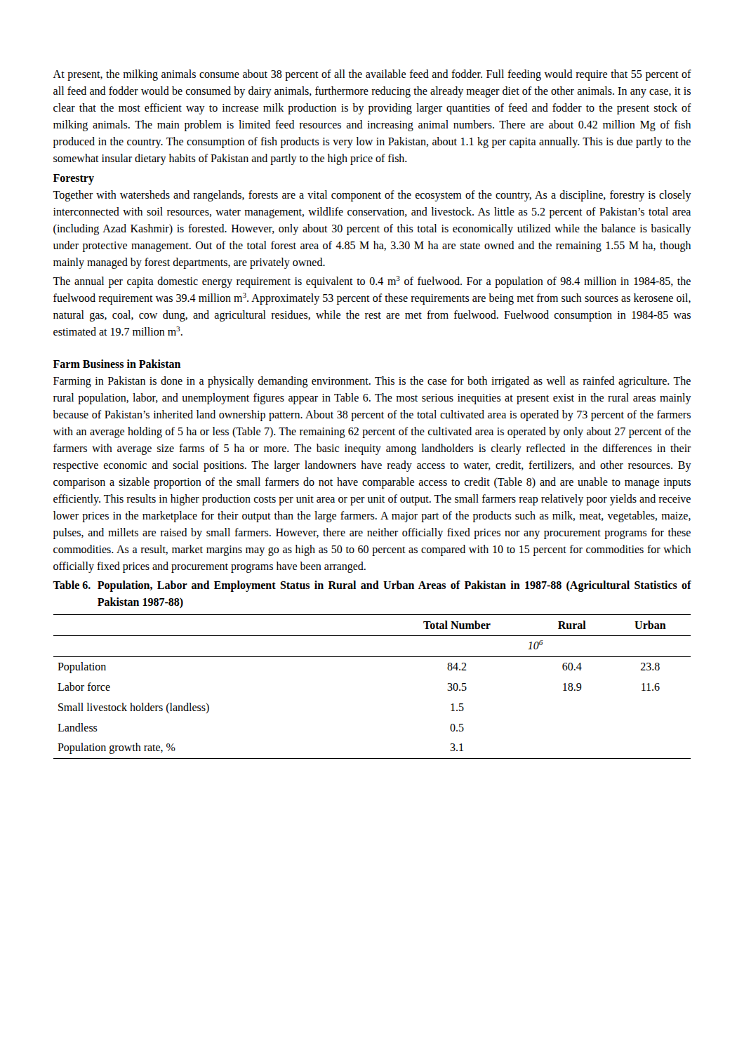At present, the milking animals consume about 38 percent of all the available feed and fodder. Full feeding would require that 55 percent of all feed and fodder would be consumed by dairy animals, furthermore reducing the already meager diet of the other animals. In any case, it is clear that the most efficient way to increase milk production is by providing larger quantities of feed and fodder to the present stock of milking animals. The main problem is limited feed resources and increasing animal numbers. There are about 0.42 million Mg of fish produced in the country. The consumption of fish products is very low in Pakistan, about 1.1 kg per capita annually. This is due partly to the somewhat insular dietary habits of Pakistan and partly to the high price of fish.
Forestry
Together with watersheds and rangelands, forests are a vital component of the ecosystem of the country, As a discipline, forestry is closely interconnected with soil resources, water management, wildlife conservation, and livestock. As little as 5.2 percent of Pakistan’s total area (including Azad Kashmir) is forested. However, only about 30 percent of this total is economically utilized while the balance is basically under protective management. Out of the total forest area of 4.85 M ha, 3.30 M ha are state owned and the remaining 1.55 M ha, though mainly managed by forest departments, are privately owned.
The annual per capita domestic energy requirement is equivalent to 0.4 m3 of fuelwood. For a population of 98.4 million in 1984-85, the fuelwood requirement was 39.4 million m3. Approximately 53 percent of these requirements are being met from such sources as kerosene oil, natural gas, coal, cow dung, and agricultural residues, while the rest are met from fuelwood. Fuelwood consumption in 1984-85 was estimated at 19.7 million m3.
Farm Business in Pakistan
Farming in Pakistan is done in a physically demanding environment. This is the case for both irrigated as well as rainfed agriculture. The rural population, labor, and unemployment figures appear in Table 6. The most serious inequities at present exist in the rural areas mainly because of Pakistan’s inherited land ownership pattern. About 38 percent of the total cultivated area is operated by 73 percent of the farmers with an average holding of 5 ha or less (Table 7). The remaining 62 percent of the cultivated area is operated by only about 27 percent of the farmers with average size farms of 5 ha or more. The basic inequity among landholders is clearly reflected in the differences in their respective economic and social positions. The larger landowners have ready access to water, credit, fertilizers, and other resources. By comparison a sizable proportion of the small farmers do not have comparable access to credit (Table 8) and are unable to manage inputs efficiently. This results in higher production costs per unit area or per unit of output. The small farmers reap relatively poor yields and receive lower prices in the marketplace for their output than the large farmers. A major part of the products such as milk, meat, vegetables, maize, pulses, and millets are raised by small farmers. However, there are neither officially fixed prices nor any procurement programs for these commodities. As a result, market margins may go as high as 50 to 60 percent as compared with 10 to 15 percent for commodities for which officially fixed prices and procurement programs have been arranged.
Table 6. Population, Labor and Employment Status in Rural and Urban Areas of Pakistan in 1987-88 (Agricultural Statistics of Pakistan 1987-88)
| | Total Number | Rural | Urban |
| --- | --- | --- | --- |
| | 10 6 |
| Population | 84.2 | 60.4 | 23.8 |
| Labor force | 30.5 | 18.9 | 11.6 |
| Small livestock holders (landless) | 1.5 | | |
| Landless | 0.5 | | |
| Population growth rate, % | 3.1 | | |